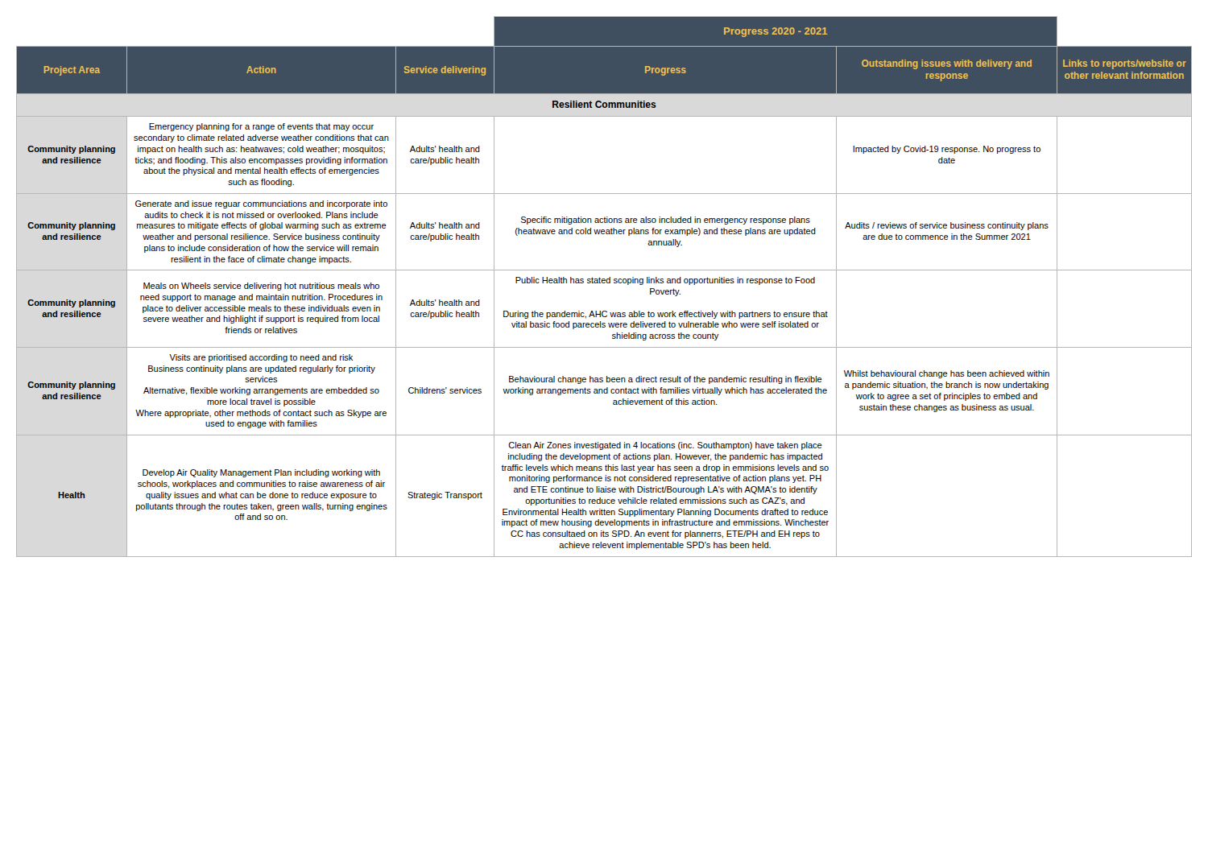| | | | Progress 2020 - 2021 | |
| Project Area | Action | Service delivering | Progress | Outstanding issues with delivery and response | Links to reports/website or other relevant information |
| Resilient Communities |
| Community planning and resilience | Emergency planning for a range of events that may occur secondary to climate related adverse weather conditions that can impact on health such as: heatwaves; cold weather; mosquitos; ticks; and flooding. This also encompasses providing information about the physical and mental health effects of emergencies such as flooding. | Adults' health and care/public health | | Impacted by Covid-19 response. No progress to date | |
| Community planning and resilience | Generate and issue reguar communciations and incorporate into audits to check it is not missed or overlooked. Plans include measures to mitigate effects of global warming such as extreme weather and personal resilience. Service business continuity plans to include consideration of how the service will remain resilient in the face of climate change impacts. | Adults' health and care/public health | Specific mitigation actions are also included in emergency response plans (heatwave and cold weather plans for example) and these plans are updated annually. | Audits / reviews of service business continuity plans are due to commence in the Summer 2021 | |
| Community planning and resilience | Meals on Wheels service delivering hot nutritious meals who need support to manage and maintain nutrition. Procedures in place to deliver accessible meals to these individuals even in severe weather and highlight if support is required from local friends or relatives | Adults' health and care/public health | Public Health has stated scoping links and opportunities in response to Food Poverty. During the pandemic, AHC was able to work effectively with partners to ensure that vital basic food parecels were delivered to vulnerable who were self isolated or shielding across the county | | |
| Community planning and resilience | Visits are prioritised according to need and risk Business continuity plans are updated regularly for priority services Alternative, flexible working arrangements are embedded so more local travel is possible Where appropriate, other methods of contact such as Skype are used to engage with families | Childrens' services | Behavioural change has been a direct result of the pandemic resulting in flexible working arrangements and contact with families virtually which has accelerated the achievement of this action. | Whilst behavioural change has been achieved within a pandemic situation, the branch is now undertaking work to agree a set of principles to embed and sustain these changes as business as usual. | |
| Health | Develop Air Quality Management Plan including working with schools, workplaces and communities to raise awareness of air quality issues and what can be done to reduce exposure to pollutants through the routes taken, green walls, turning engines off and so on. | Strategic Transport | Clean Air Zones investigated in 4 locations (inc. Southampton) have taken place including the development of actions plan. However, the pandemic has impacted traffic levels which means this last year has seen a drop in emmisions levels and so monitoring performance is not considered representative of action plans yet. PH and ETE continue to liaise with District/Bourough LA's with AQMA's to identify opportunities to reduce vehilcle related emmissions such as CAZ's, and Environmental Health written Supplimentary Planning Documents drafted to reduce impact of mew housing developments in infrastructure and emmissions. Winchester CC has consultaed on its SPD. An event for plannerrs, ETE/PH and EH reps to achieve relevent implementable SPD's has been held. | | |